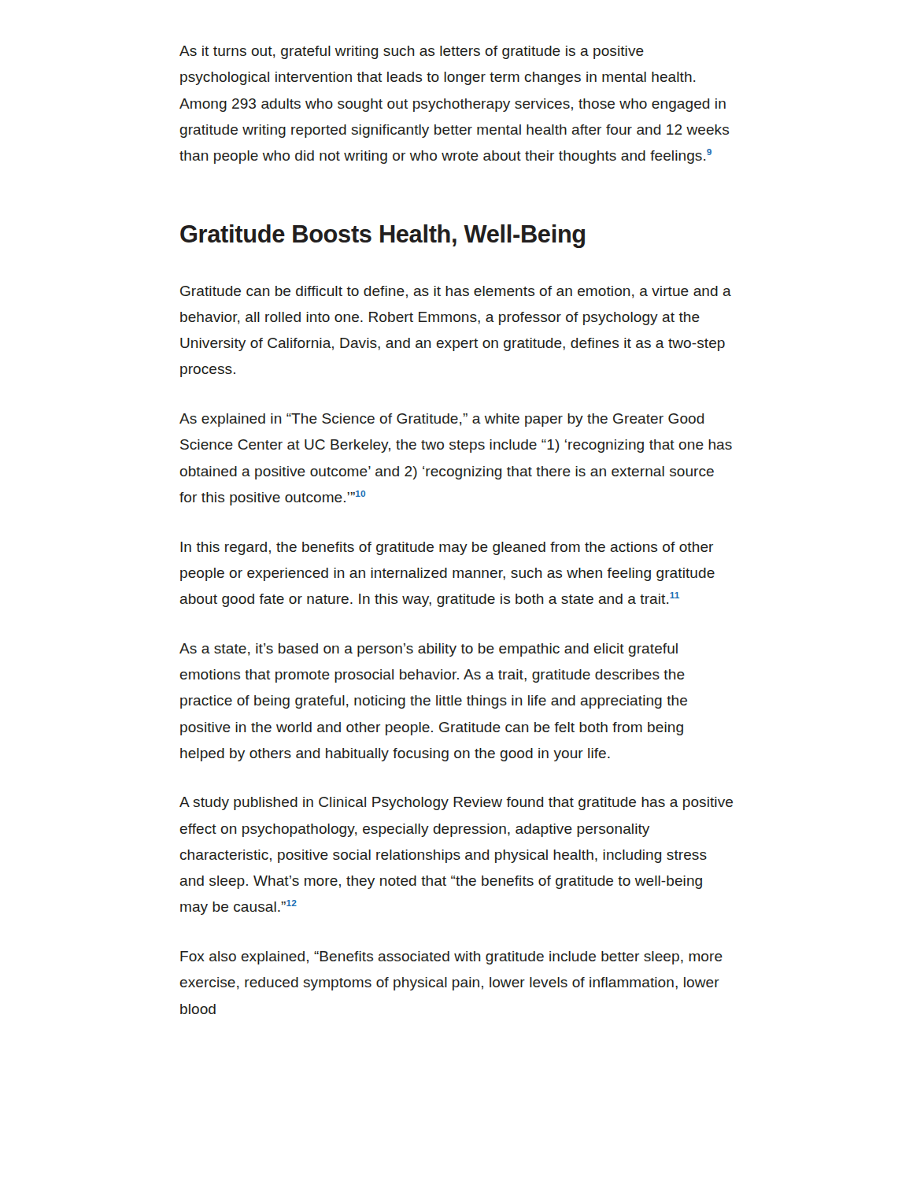As it turns out, grateful writing such as letters of gratitude is a positive psychological intervention that leads to longer term changes in mental health. Among 293 adults who sought out psychotherapy services, those who engaged in gratitude writing reported significantly better mental health after four and 12 weeks than people who did not writing or who wrote about their thoughts and feelings.9
Gratitude Boosts Health, Well-Being
Gratitude can be difficult to define, as it has elements of an emotion, a virtue and a behavior, all rolled into one. Robert Emmons, a professor of psychology at the University of California, Davis, and an expert on gratitude, defines it as a two-step process.
As explained in “The Science of Gratitude,” a white paper by the Greater Good Science Center at UC Berkeley, the two steps include “1) ‘recognizing that one has obtained a positive outcome’ and 2) ‘recognizing that there is an external source for this positive outcome.’”10
In this regard, the benefits of gratitude may be gleaned from the actions of other people or experienced in an internalized manner, such as when feeling gratitude about good fate or nature. In this way, gratitude is both a state and a trait.11
As a state, it’s based on a person’s ability to be empathic and elicit grateful emotions that promote prosocial behavior. As a trait, gratitude describes the practice of being grateful, noticing the little things in life and appreciating the positive in the world and other people. Gratitude can be felt both from being helped by others and habitually focusing on the good in your life.
A study published in Clinical Psychology Review found that gratitude has a positive effect on psychopathology, especially depression, adaptive personality characteristic, positive social relationships and physical health, including stress and sleep. What’s more, they noted that “the benefits of gratitude to well-being may be causal.”12
Fox also explained, “Benefits associated with gratitude include better sleep, more exercise, reduced symptoms of physical pain, lower levels of inflammation, lower blood